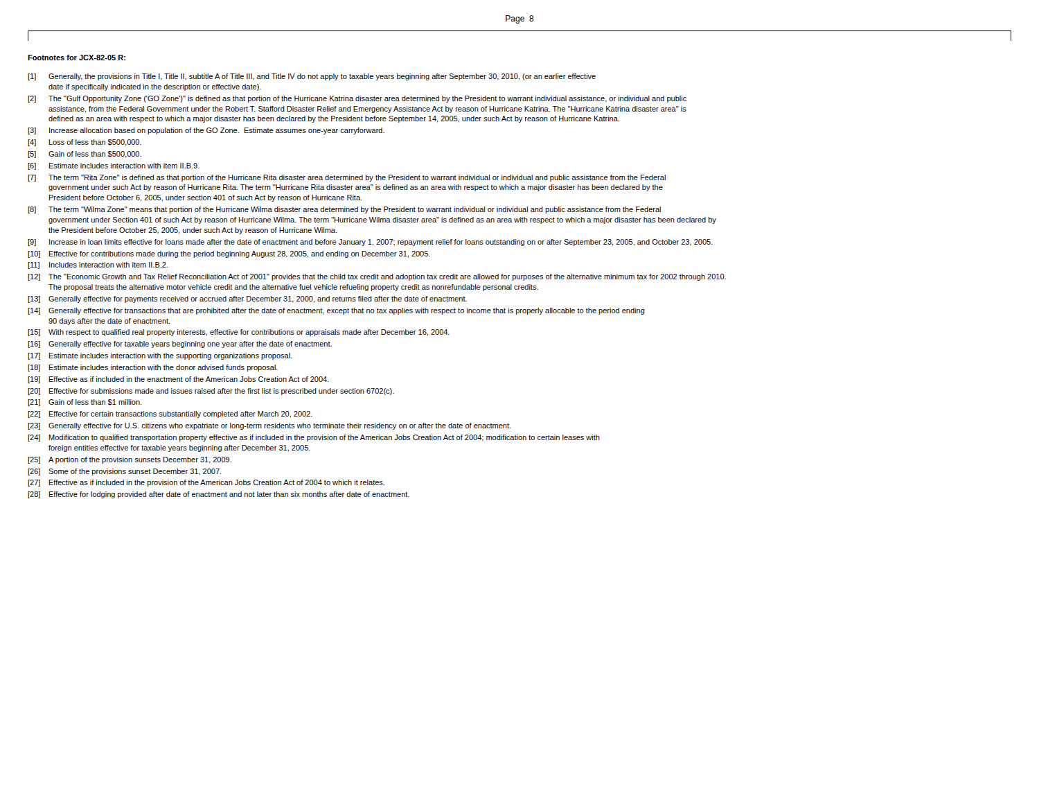Page 8
Footnotes for JCX-82-05 R:
[1] Generally, the provisions in Title I, Title II, subtitle A of Title III, and Title IV do not apply to taxable years beginning after September 30, 2010, (or an earlier effectivedate if specifically indicated in the description or effective date).
[2] The "Gulf Opportunity Zone ('GO Zone')" is defined as that portion of the Hurricane Katrina disaster area determined by the President to warrant individual assistance, or individual and publicassistance, from the Federal Government under the Robert T. Stafford Disaster Relief and Emergency Assistance Act by reason of Hurricane Katrina. The "Hurricane Katrina disaster area" is defined as an area with respect to which a major disaster has been declared by the President before September 14, 2005, under such Act by reason of Hurricane Katrina.
[3] Increase allocation based on population of the GO Zone. Estimate assumes one-year carryforward.
[4] Loss of less than $500,000.
[5] Gain of less than $500,000.
[6] Estimate includes interaction with item II.B.9.
[7] The term "Rita Zone" is defined as that portion of the Hurricane Rita disaster area determined by the President to warrant individual or individual and public assistance from the Federalgovernment under such Act by reason of Hurricane Rita. The term "Hurricane Rita disaster area" is defined as an area with respect to which a major disaster has been declared by the President before October 6, 2005, under section 401 of such Act by reason of Hurricane Rita.
[8] The term "Wilma Zone" means that portion of the Hurricane Wilma disaster area determined by the President to warrant individual or individual and public assistance from the Federalgovernment under Section 401 of such Act by reason of Hurricane Wilma. The term "Hurricane Wilma disaster area" is defined as an area with respect to which a major disaster has been declared by the President before October 25, 2005, under such Act by reason of Hurricane Wilma.
[9] Increase in loan limits effective for loans made after the date of enactment and before January 1, 2007; repayment relief for loans outstanding on or after September 23, 2005, and October 23, 2005.
[10] Effective for contributions made during the period beginning August 28, 2005, and ending on December 31, 2005.
[11] Includes interaction with item II.B.2.
[12] The "Economic Growth and Tax Relief Reconciliation Act of 2001" provides that the child tax credit and adoption tax credit are allowed for purposes of the alternative minimum tax for 2002 through 2010.The proposal treats the alternative motor vehicle credit and the alternative fuel vehicle refueling property credit as nonrefundable personal credits.
[13] Generally effective for payments received or accrued after December 31, 2000, and returns filed after the date of enactment.
[14] Generally effective for transactions that are prohibited after the date of enactment, except that no tax applies with respect to income that is properly allocable to the period ending90 days after the date of enactment.
[15] With respect to qualified real property interests, effective for contributions or appraisals made after December 16, 2004.
[16] Generally effective for taxable years beginning one year after the date of enactment.
[17] Estimate includes interaction with the supporting organizations proposal.
[18] Estimate includes interaction with the donor advised funds proposal.
[19] Effective as if included in the enactment of the American Jobs Creation Act of 2004.
[20] Effective for submissions made and issues raised after the first list is prescribed under section 6702(c).
[21] Gain of less than $1 million.
[22] Effective for certain transactions substantially completed after March 20, 2002.
[23] Generally effective for U.S. citizens who expatriate or long-term residents who terminate their residency on or after the date of enactment.
[24] Modification to qualified transportation property effective as if included in the provision of the American Jobs Creation Act of 2004; modification to certain leases withforeign entities effective for taxable years beginning after December 31, 2005.
[25] A portion of the provision sunsets December 31, 2009.
[26] Some of the provisions sunset December 31, 2007.
[27] Effective as if included in the provision of the American Jobs Creation Act of 2004 to which it relates.
[28] Effective for lodging provided after date of enactment and not later than six months after date of enactment.